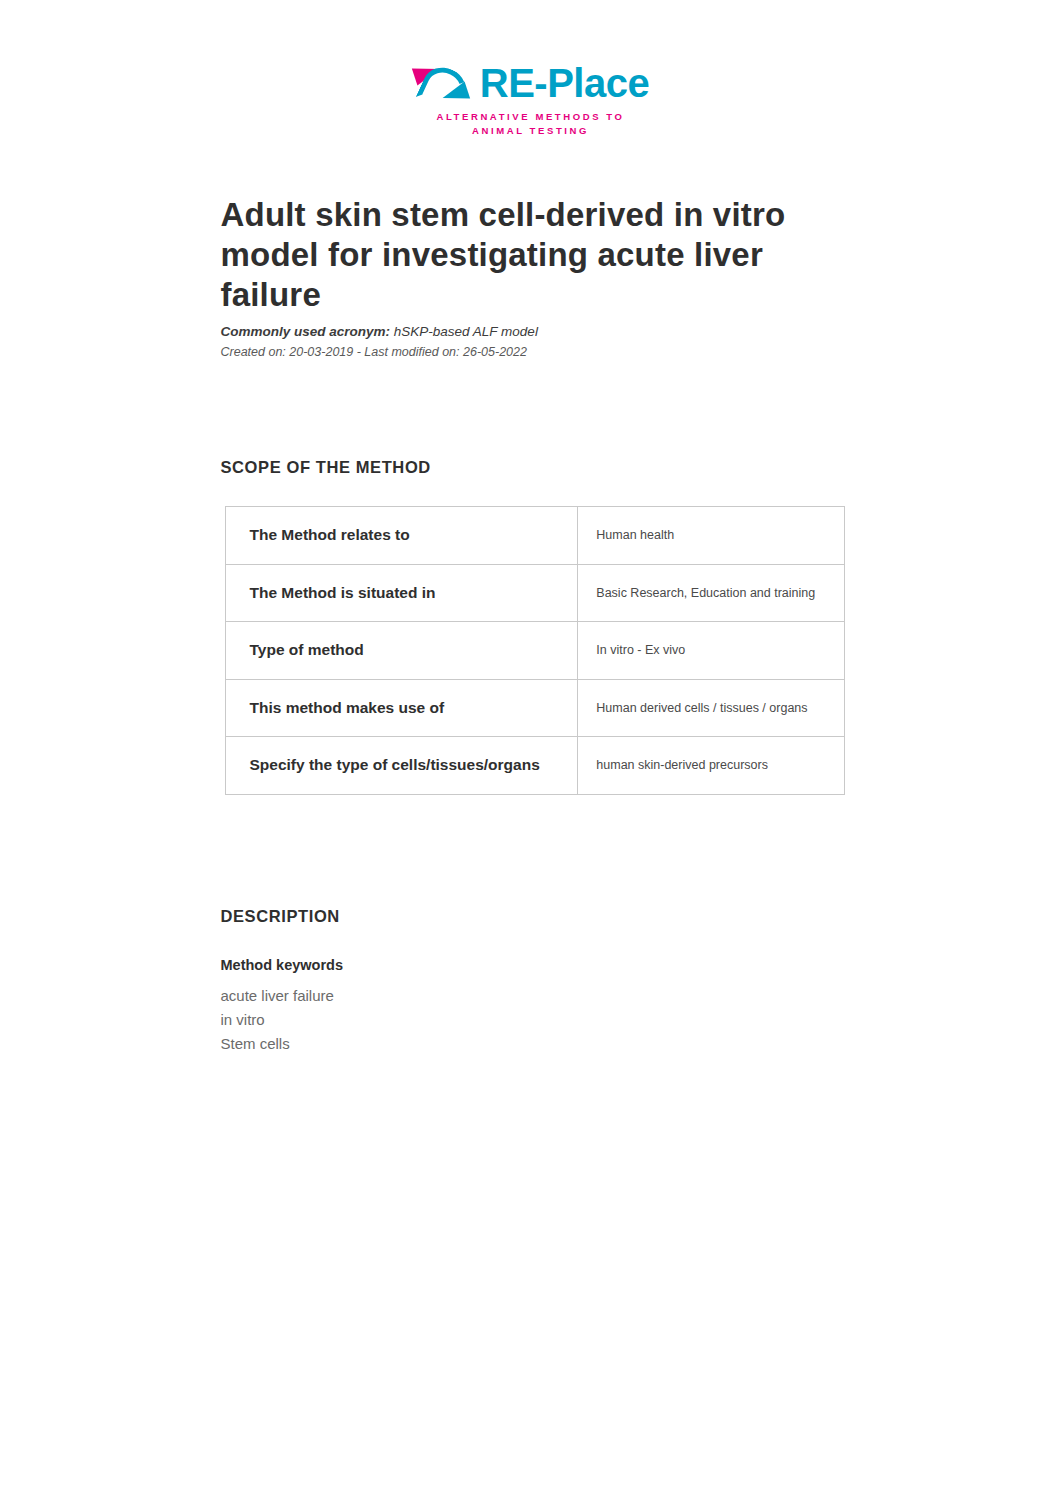RE-Place
ALTERNATIVE METHODS TO
ANIMAL TESTING
Adult skin stem cell-derived in vitro model for investigating acute liver failure
Commonly used acronym: hSKP-based ALF model
Created on: 20-03-2019 - Last modified on: 26-05-2022
SCOPE OF THE METHOD
| The Method relates to | Human health |
| The Method is situated in | Basic Research, Education and training |
| Type of method | In vitro - Ex vivo |
| This method makes use of | Human derived cells / tissues / organs |
| Specify the type of cells/tissues/organs | human skin-derived precursors |
DESCRIPTION
Method keywords
acute liver failure
in vitro
Stem cells